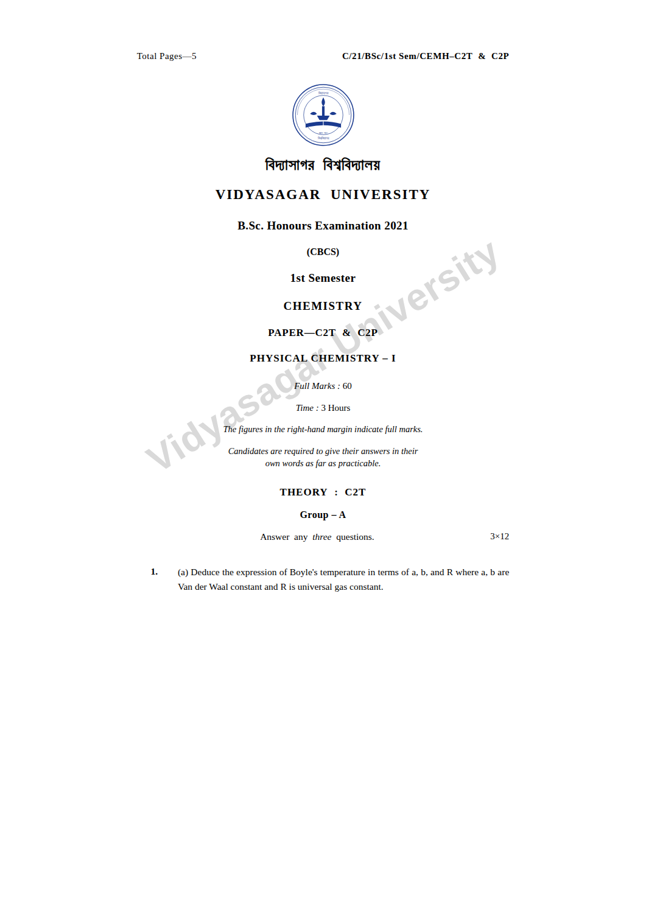Vidyasagar University
Total Pages—5
C/21/BSc/1st Sem/CEMH–C2T & C2P
বিদ্যাসাগর বিশ্ববিদ্যালয় জ্ঞান সত্য
বিদ্যাসাগর বিশ্ববিদ্যালয়
VIDYASAGAR UNIVERSITY
B.Sc. Honours Examination 2021
(CBCS)
1st Semester
CHEMISTRY
PAPER—C2T & C2P
PHYSICAL CHEMISTRY – I
Full Marks : 60
Time : 3 Hours
The figures in the right-hand margin indicate full marks.
Candidates are required to give their answers in their
own words as far as practicable.
THEORY : C2T
Group – A
Answer any three questions. 3×12
1.
(a) Deduce the expression of Boyle's temperature in terms of a, b, and R where a, b are Van der Waal constant and R is universal gas constant.